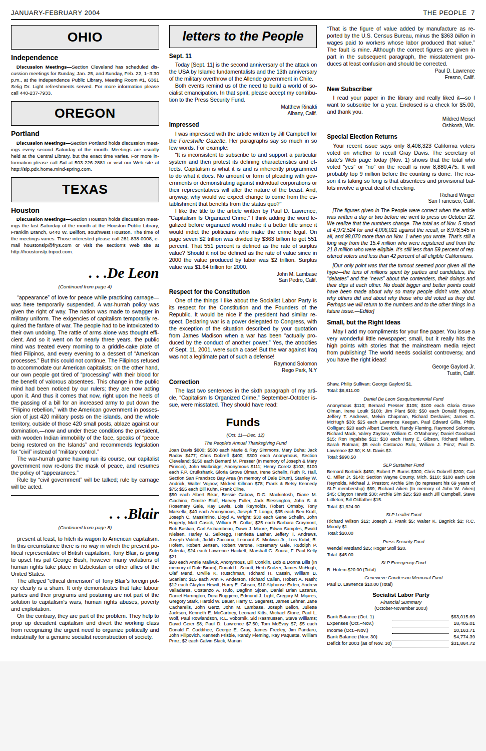JANUARY-FEBRUARY 2004
THE PEOPLE 7
OHIO
Independence
Discussion Meetings—Section Cleveland has scheduled discussion meetings for Sunday, Jan. 25, and Sunday, Feb. 22, 1–3:30 p.m., at the Independence Public Library, Meeting Room #1, 6361 Selig Dr. Light refreshments served. For more information please call 440-237-7933.
OREGON
Portland
Discussion Meetings—Section Portland holds discussion meetings every second Saturday of the month. Meetings are usually held at the Central Library, but the exact time varies. For more information please call Sid at 503-226-2881 or visit our Web site at http://slp.pdx.home.mind-spring.com.
TEXAS
Houston
Discussion Meetings—Section Houston holds discussion meetings the last Saturday of the month at the Houston Public Library, Franklin Branch, 6440 W. Bellfort, southwest Houston. The time of the meetings varies. Those interested please call 281-838-0008, e-mail houstonslp@frys.com or visit the section's Web site at http://houstonslp.tripod.com.
. . .De Leon
(Continued from page 4)
“appearance” of love for peace while practicing carnage—was here temporarily suspended. A war-hurrah policy was given the right of way. The nation was made to swagger in military uniform. The exigencies of capitalism temporarily required the fanfare of war. The people had to be intoxicated to their own undoing. The rattle of arms alone was thought efficient. And so it went on for nearly three years. the public mind was treated every morning to a griddle-cake plate of fried Filipinos, and every evening to a dessert of “American processes.” But this could not continue. The Filipinos refused to accommodate our American capitalists; on the other hand, our own people got tired of “processing” with their blood for the benefit of valorous absentees. This change in the public mind had been noticed by our rulers; they are now acting upon it. And thus it comes that now, right upon the heels of the passing of a bill for an increased army to put down the “Filipino rebellion,” with the American government in possession of just 420 military posts on the islands, and the whole territory, outside of those 420 small posts, ablaze against our domination,—now and under these conditions the president, with wooden Indian immobility of the face, speaks of “peace being restored on the Islands” and recommends legislation for “civil” instead of “military control.”
The war-hurrah game having run its course, our capitalist government now re-dons the mask of peace, and resumes the policy of “appearances.”
Rule by “civil government” will be talked; rule by carnage will be acted.
. . .Blair
(Continued from page 8)
present at least, to hitch its wagon to American capitalism. In this circumstance there is no way in which the present political representative of British capitalism, Tony Blair, is going to upset his pal George Bush, however many violations of human rights take place in Uzbekistan or other allies of the United States.
The alleged “ethical dimension” of Tony Blair's foreign policy clearly is a sham. It only demonstrates that fake labour parties and their programs and posturing are not part of the solution to capitalism's wars, human rights abuses, poverty and exploitation.
On the contrary, they are part of the problem. They help to prop up decadent capitalism and divert the working class from recognizing the urgent need to organize politically and industrially for a genuine socialist reconstruction of society.
letters to the People
Sept. 11
Today [Sept. 11] is the second anniversary of the attack on the USA by Islamic fundamentalists and the 13th anniversary of the military overthrow of the Allende government in Chile.
Both events remind us of the need to build a world of socialist emancipation. In that spirit, please accept my contribution to the Press Security Fund.
Matthew Rinaldi
Albany, Calif.
Impressed
I was impressed with the article written by Jill Campbell for the Forestville Gazette. Her paragraphs say so much in so few words. For example:
“It is inconsistent to subscribe to and support a particular system and then protest its defining characteristics and effects. Capitalism is what it is and is inherently programmed to do what it does. No amount or form of pleading with governments or demonstrating against individual corporations or their representatives will alter the nature of the beast. And, anyway, why would we expect change to come from the establishment that benefits from the status quo?”
I like the title to the article written by Paul D. Lawrence, “Capitalism Is Organized Crime.” I think adding the word legalized before organized would make it a better title since it would indict the politicians who make the crime legal. On page seven $2 trillion was divided by $363 billion to get 551 percent. That 551 percent is defined as the rate of surplus value? Should it not be defined as the rate of value since in 2000 the value produced by labor was $2 trillion. Surplus value was $1.64 trillion for 2000.
John M. Lambase
San Pedro, Calif.
Respect for the Constitution
One of the things I like about the Socialist Labor Party is its respect for the Constitution and the Founders of the Republic. It would be nice if the president had similar respect. Declaring war is a power delegated to Congress, with the exception of the situation described by your quotation from James Madison when a war has been “actually produced by the conduct of another power.” Yes, the atrocities of Sept. 11, 2001, were such a case! But the war against Iraq was not a legitimate part of such a defense!
Raymond Solomon
Rego Park, N.Y
Correction
The last two sentences in the sixth paragraph of my article, “Capitalism Is Organized Crime,” September-October issue, were misstated. They should have read:
Funds
(Oct. 11—Dec. 12)
The People's Annual Thanksgiving Fund
Joan Davis $800; $500 each Marie & Ray Simmons, Mary Buha; Jack Radov $477; Chris Dobreff $400; $300 each Anonymous, Section Cleveland; $150 each Bernard M. Presser (In memory of Joseph & Mary Pirincin), John Walbridge; Anonymous $111; Henry Coretz $103; $100 each F.P. Cruikshank, Gloria Grove Olman, Irene Schelin, Ruth R. Hall, Section San Francisco Bay Area (In memory of Dale Birum), Stanley W. Andrick, Walter Vojnov; Mildred Killman $78; Frank & Betsy Kennedy $75; $55 each Bill Kuhn, Frank Cline.
$50 each Albert Bikar, Bessie Gabow, D.G. Mackintosh, Diane M. Giachino, Dimitre Eloff, Harvey Fuller, Jack Blessington, John S. & Rosemary Gale, Kay Lewis, Lois Reynolds, Robert Ormsby, Tony Marsella; $40 each Anonymous, Joseph T. Longo; $35 each Ben Kraft, Joseph C. Massimino, Lloyd A. Wright; $30 each Gene Schelin, John Hagerty, Matt Casick, William R. Collar; $25 each Barbara Graymont, Bob Bastian, Carl Archambeau, Dawn J. Moore, Edwin Samples, Ewald Nielsen, Harley G. Selkregg, Henrietta Lasher, Jeffery T. Andrews, Joseph Viditch, Judith Zaccaria, Leonard S. Minkwic Jr., Lois Kubit, R. Hofem, Robert Jensen, Robert Varone, Rosemary Gale, Rudolph P. Sulenta; $24 each Lawrence Hackett, Marshall G. Soura; F. Paul Kelly $21.
$20 each Annie Malivuk, Anonymous, Bill Conklin, Bob & Donna Bills (In memory of Dale Birum), Donald L. Scoott, Herb Snitzer, James McHugh, Olaf Mend, Orville K. Rutschman, Richard H. Cassin, William B. Scanlan; $15 each Ann F. Anderson, Richard Callen, Robert A. Nash; $12 each Clayton Hewitt, Harry E. Gibson; $10 Alphonse Eiden, Andrew Valladares, Costanzo A. Rufo, Dagfinn Sjoen, Daniel Brian Lazarus, Daniel Harrington, Dora Ruggiero, Edmund J. Light, Gregory M. Mijares, Gregory Stark, Harold W. Bauer, Harry C. Segerest, James Lehner, Jane Cacharelis, John Gertz, John M. Lambase, Joseph Bellon, Juliette Jackson, Kenneth E. McCartney, Leonard Kitts, Michael Stone, Paul L. Wolf, Paul Rowlandson, R.L. Vobornik, Sid Rasmussen, Steve Williams; David Geier $8; Paul D. Lawrence $7.50; Tom McEvoy $7; $5 each Donald F. Cuddihee, George E. Gray, James Freeley, Jim Pandaru, John Filipovich, Kenneth Frisbie, Randy Fleming, Ray Paquette, William Prinz; $2 each Calvin Slack, Marian
“That is the figure of value added by manufacture as reported by the U.S. Census Bureau, minus the $363 billion in wages paid to workers whose labor produced that value.” The fault is mine. Although the correct figures are given in part in the subsequent paragraph, the misstatement produces at least confusion and should be corrected.
Paul D. Lawrence
Fresno, Calif.
New Subscriber
I read your paper in the library and really liked it—so I want to subscribe for a year. Enclosed is a check for $5.00, and thank you.
Mildred Meisel
Oshkosh, Wis.
Special Election Returns
Your recent issue says only 8,408,323 California voters voted on whether to recall Gray Davis. The secretary of state's Web page today (Nov. 1) shows that the total who voted “yes” or “no” on the recall is now 8,880,475. It will probably top 9 million before the counting is done. The reason it is taking so long is that absentees and provisional ballots involve a great deal of checking.
Richard Winger
San Francisco, Calif.
[The figures given in The People were correct when the article was written a day or two before we went to press on October 22. We realize that the numbers change. The total as of Nov. 5 stood at 4,972,524 for and 4,006,021 against the recall, or 8,978,545 in all, and 98,070 more than on Nov. 1 when you wrote. That's still a long way from the 15.4 million who were registered and from the 21.8 million who were eligible. It's still less than 59 percent of registered voters and less than 42 percent of all eligible Californians.
[Our only point was that the turnout seemed poor given all the hype—the tens of millions spent by parties and candidates, the “debates” and the “news” about the contenders, their doings and their digs at each other. No doubt bigger and better points could have been made about why so many people didn't vote, about why others did and about why those who did voted as they did. Perhaps we will return to the numbers and to the other things in a future issue.—Editor]
Small, but the Right Ideas
May I add my compliments for your fine paper. You issue a very wonderful little newspaper; small, but it really hits the high points with stories that the mainstream media reject from publishing! The world needs socialist controversy, and you have the right ideas!
George Gaylord Jr.
Tustin, Calif.
Shaw, Philip Sullivan; George Gaylord $1.
Total: $6,811.00
Daniel De Leon Sesquicentennial Fund
Anonymous $110; Bernard Presser $105; $100 each Gloria Grove Olman, Irene Louik $100; Jim Plant $80; $50 each Donald Rogers, Jeffery T. Andrews, Melvin Chapman, Richard Deshaies; James G. McHugh $30; $25 each Lawrence Keegan, Paul Edward Gillis, Philip Colligan; $20 each Albert Evenich, Randy Fleming, Raymond Solomon, Richard Mack, Valery Zaytsev, William C. O'Mahoney; Daniel Goodsaid $15; Ron Ingalsbe $11; $10 each Harry E. Gibson, Richard Wilson, Sarah Rotman; $5 each Costanzo Rufo, William J. Prinz; Paul D. Lawrence $2.50; K.M. Davis $2.
Total: $990.50
SLP Sustainer Fund
Bernard Bortnick $450; Robert P. Burns $300; Chris Dobreff $200; Carl C. Miller Jr. $140; Section Wayne County, Mich. $110; $100 each Lois Reynolds, Michael J. Preston; Archie Sim (to represent his 69 years of SLP membership) $69; Richard Aiken (In memory of John W. Aiken) $45; Clayton Hewitt $30; Archie Sim $25; $20 each Jill Campbell, Steve Littleton; Bill Oldfather $15.
Total: $1,624.00
SLP Leaflet Fund
Richard Wilson $12; Joseph J. Frank $5; Walter K. Bagnick $2; R.C. Moody $1.
Total: $20.00
Press Security Fund
Wendel Wettland $25; Roger Stoll $20.
Total: $45.00
SLP Emergency Fund
R. Hofem $20.00 (Total)
Genevieve Gunderson Memorial Fund
Paul D. Lawrence $10.00 (Total)
Socialist Labor Party
Financial Summary
(October-November 2003)
| Bank Balance (Oct. 1) | | $63,015.69 |
| Expenses (Oct.–Nov.) | | 18,405.01 |
| Income (Oct.–Nov.) | | 10,163.71 |
| Bank Balance (Nov. 30) | | 54,774.39 |
| Deficit for 2003 (as of Nov. 30) | | $31,864.72 |